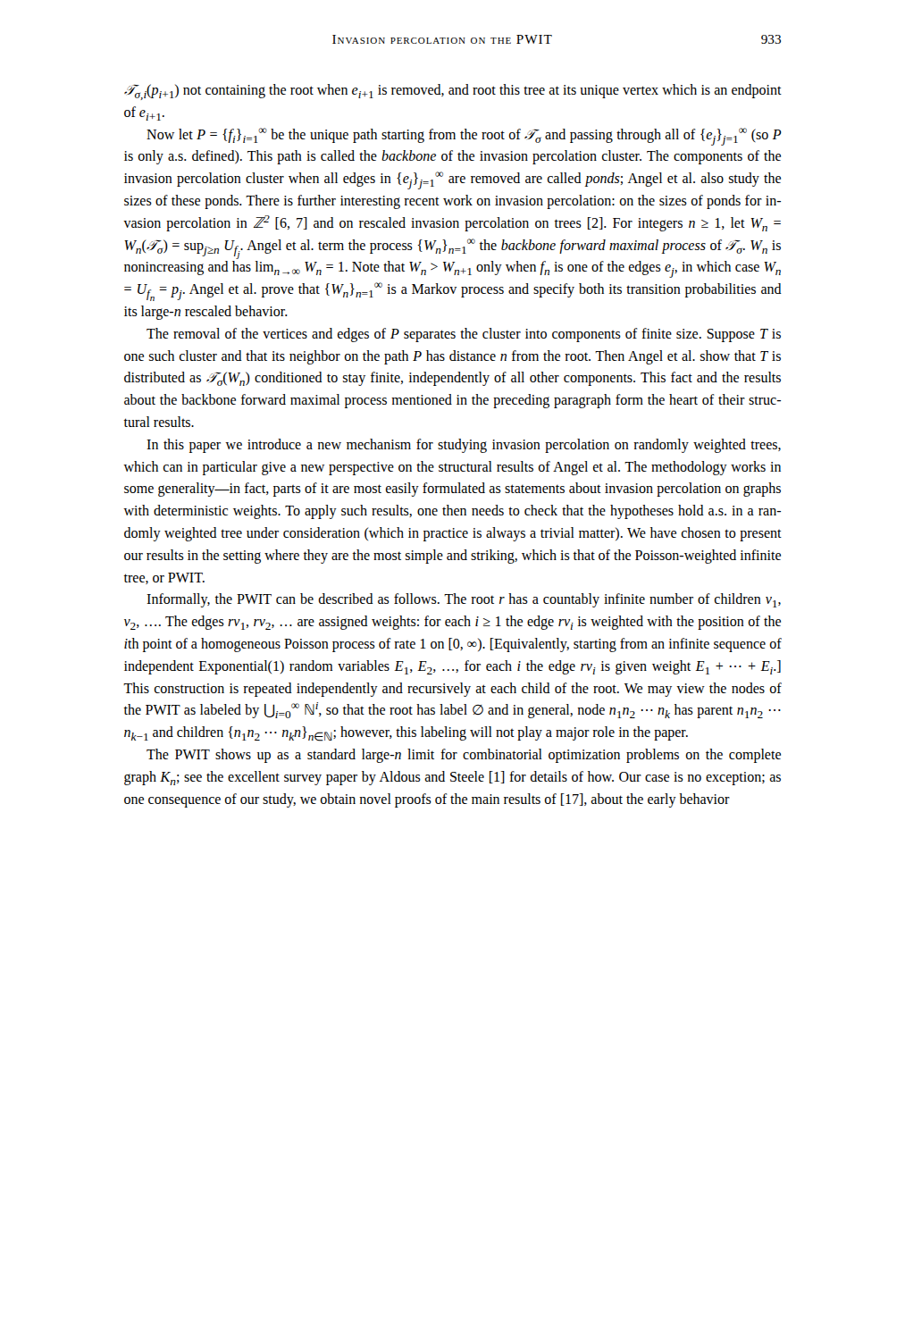Invasion percolation on the PWIT 933
𝒯σ,i(pi+1) not containing the root when ei+1 is removed, and root this tree at its unique vertex which is an endpoint of ei+1.
Now let P = {fi}i=1∞ be the unique path starting from the root of 𝒯σ and passing through all of {ej}j=1∞ (so P is only a.s. defined). This path is called the backbone of the invasion percolation cluster. The components of the invasion percolation cluster when all edges in {ej}j=1∞ are removed are called ponds; Angel et al. also study the sizes of these ponds. There is further interesting recent work on invasion percolation: on the sizes of ponds for invasion percolation in ℤ2 [6, 7] and on rescaled invasion percolation on trees [2]. For integers n ≥ 1, let Wn = Wn(𝒯σ) = supj≥n Ufj. Angel et al. term the process {Wn}n=1∞ the backbone forward maximal process of 𝒯σ. Wn is nonincreasing and has limn→∞ Wn = 1. Note that Wn > Wn+1 only when fn is one of the edges ej, in which case Wn = Ufn = pj. Angel et al. prove that {Wn}n=1∞ is a Markov process and specify both its transition probabilities and its large-n rescaled behavior.
The removal of the vertices and edges of P separates the cluster into components of finite size. Suppose T is one such cluster and that its neighbor on the path P has distance n from the root. Then Angel et al. show that T is distributed as 𝒯σ(Wn) conditioned to stay finite, independently of all other components. This fact and the results about the backbone forward maximal process mentioned in the preceding paragraph form the heart of their structural results.
In this paper we introduce a new mechanism for studying invasion percolation on randomly weighted trees, which can in particular give a new perspective on the structural results of Angel et al. The methodology works in some generality—in fact, parts of it are most easily formulated as statements about invasion percolation on graphs with deterministic weights. To apply such results, one then needs to check that the hypotheses hold a.s. in a randomly weighted tree under consideration (which in practice is always a trivial matter). We have chosen to present our results in the setting where they are the most simple and striking, which is that of the Poisson-weighted infinite tree, or PWIT.
Informally, the PWIT can be described as follows. The root r has a countably infinite number of children v1, v2, …. The edges rv1, rv2, … are assigned weights: for each i ≥ 1 the edge rvi is weighted with the position of the ith point of a homogeneous Poisson process of rate 1 on [0, ∞). [Equivalently, starting from an infinite sequence of independent Exponential(1) random variables E1, E2, …, for each i the edge rvi is given weight E1 + ⋯ + Ei.] This construction is repeated independently and recursively at each child of the root. We may view the nodes of the PWIT as labeled by ⋃i=0∞ ℕi, so that the root has label ∅ and in general, node n1n2 ⋯ nk has parent n1n2 ⋯ nk−1 and children {n1n2 ⋯ nkn}n∈ℕ; however, this labeling will not play a major role in the paper.
The PWIT shows up as a standard large-n limit for combinatorial optimization problems on the complete graph Kn; see the excellent survey paper by Aldous and Steele [1] for details of how. Our case is no exception; as one consequence of our study, we obtain novel proofs of the main results of [17], about the early behavior